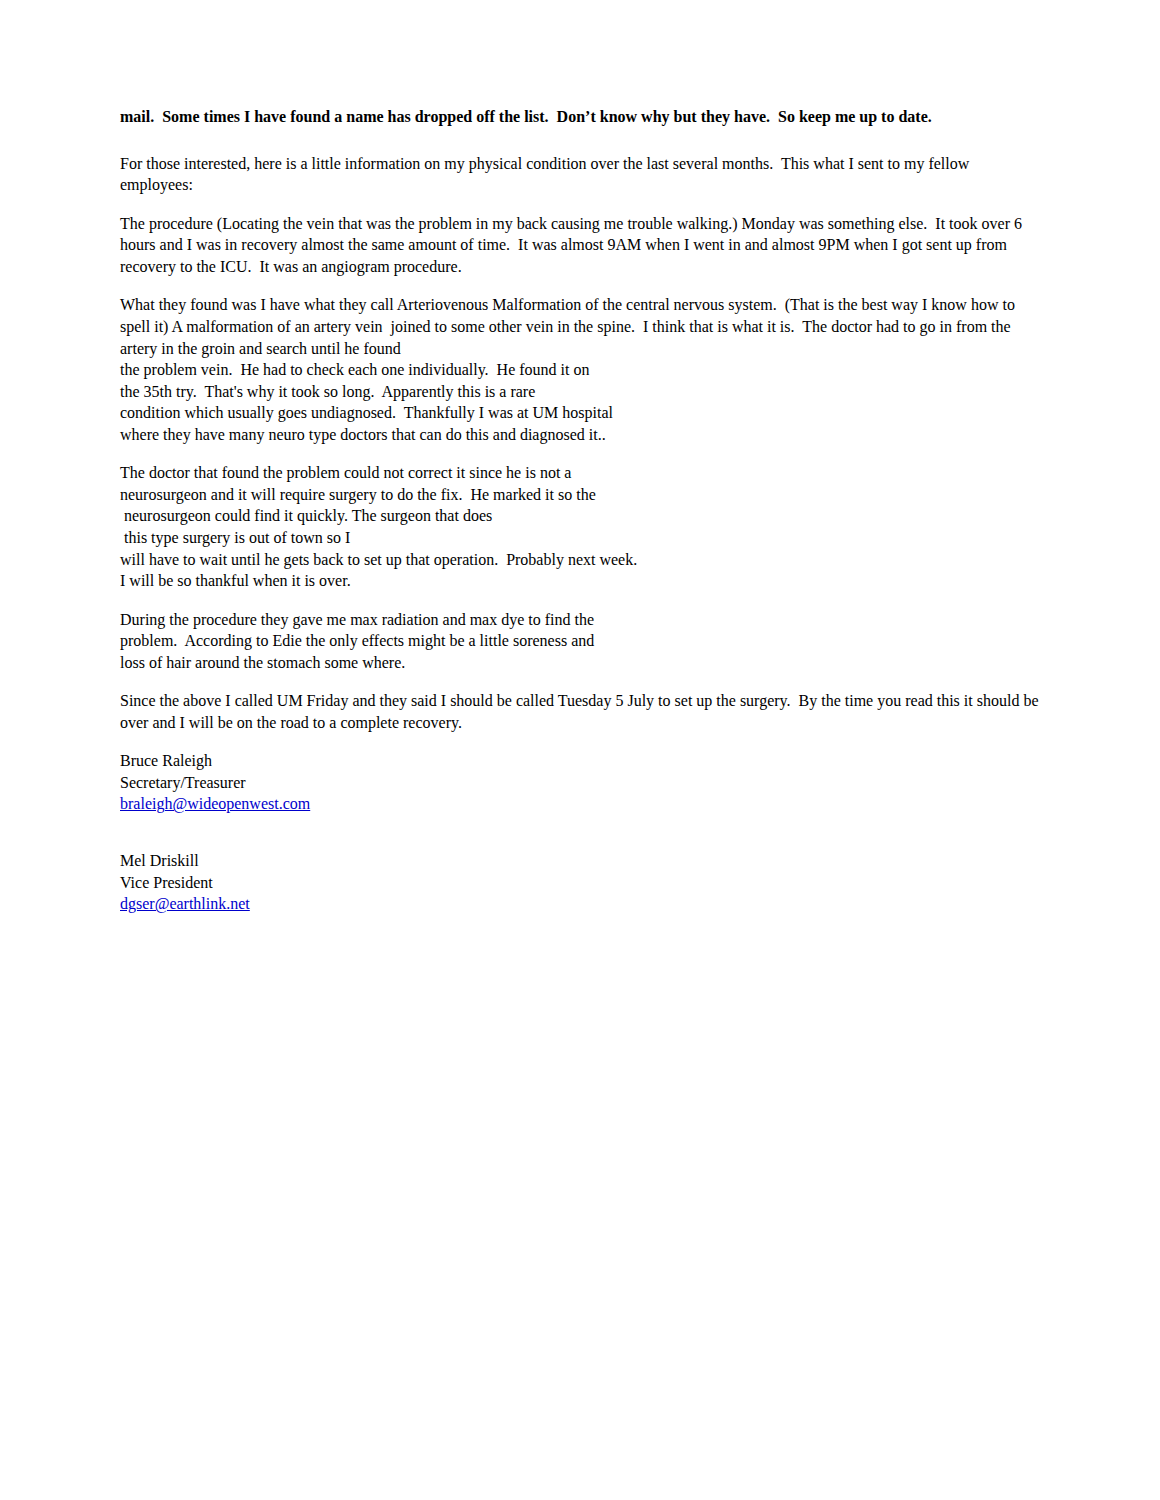mail. Some times I have found a name has dropped off the list. Don’t know why but they have. So keep me up to date.
For those interested, here is a little information on my physical condition over the last several months. This what I sent to my fellow employees:
The procedure (Locating the vein that was the problem in my back causing me trouble walking.) Monday was something else. It took over 6 hours and I was in recovery almost the same amount of time. It was almost 9AM when I went in and almost 9PM when I got sent up from recovery to the ICU. It was an angiogram procedure.
What they found was I have what they call Arteriovenous Malformation of the central nervous system. (That is the best way I know how to spell it) A malformation of an artery vein joined to some other vein in the spine. I think that is what it is. The doctor had to go in from the artery in the groin and search until he found
the problem vein. He had to check each one individually. He found it on
the 35th try. That's why it took so long. Apparently this is a rare
condition which usually goes undiagnosed. Thankfully I was at UM hospital
where they have many neuro type doctors that can do this and diagnosed it..
The doctor that found the problem could not correct it since he is not a
neurosurgeon and it will require surgery to do the fix. He marked it so the
neurosurgeon could find it quickly. The surgeon that does
this type surgery is out of town so I
will have to wait until he gets back to set up that operation. Probably next week.
I will be so thankful when it is over.
During the procedure they gave me max radiation and max dye to find the
problem. According to Edie the only effects might be a little soreness and
loss of hair around the stomach some where.
Since the above I called UM Friday and they said I should be called Tuesday 5 July to set up the surgery. By the time you read this it should be over and I will be on the road to a complete recovery.
Bruce Raleigh
Secretary/Treasurer
braleigh@wideopenwest.com
Mel Driskill
Vice President
dgser@earthlink.net